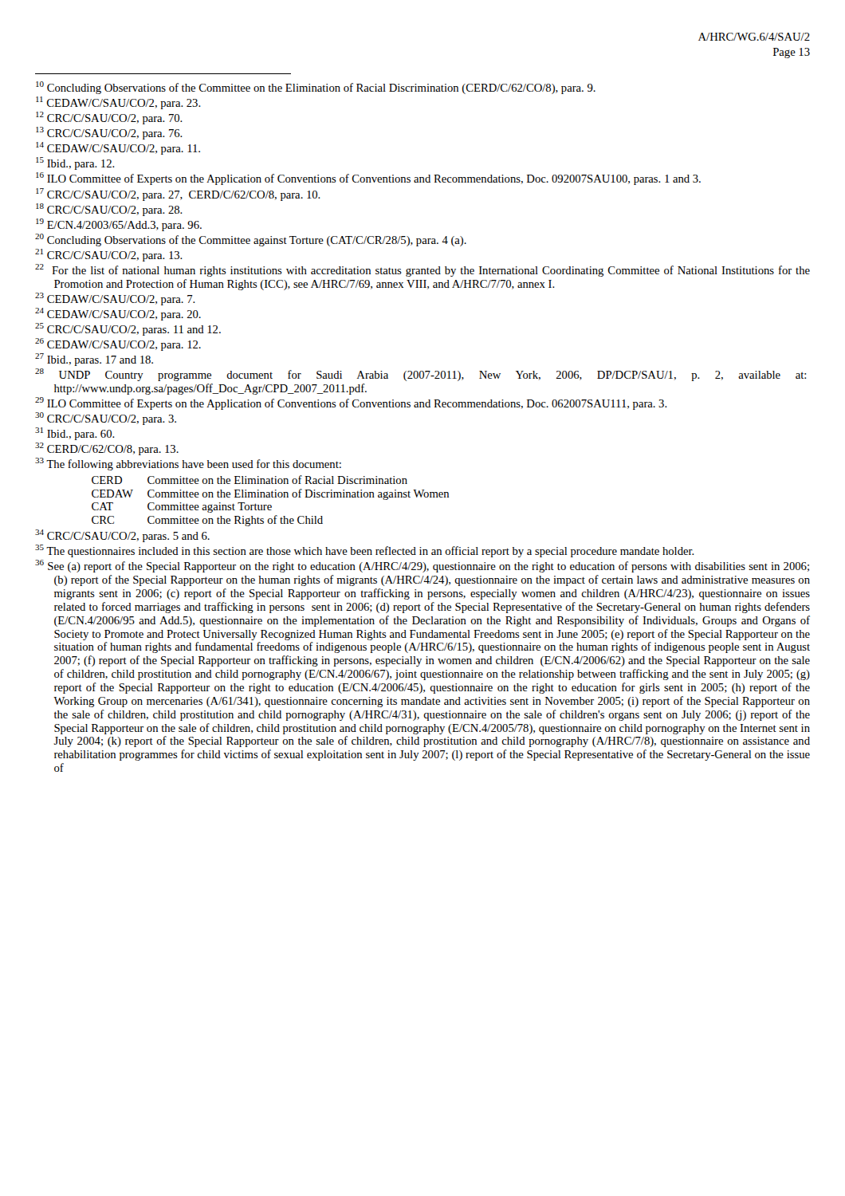A/HRC/WG.6/4/SAU/2
Page 13
10 Concluding Observations of the Committee on the Elimination of Racial Discrimination (CERD/C/62/CO/8), para. 9.
11 CEDAW/C/SAU/CO/2, para. 23.
12 CRC/C/SAU/CO/2, para. 70.
13 CRC/C/SAU/CO/2, para. 76.
14 CEDAW/C/SAU/CO/2, para. 11.
15 Ibid., para. 12.
16 ILO Committee of Experts on the Application of Conventions of Conventions and Recommendations, Doc. 092007SAU100, paras. 1 and 3.
17 CRC/C/SAU/CO/2, para. 27, CERD/C/62/CO/8, para. 10.
18 CRC/C/SAU/CO/2, para. 28.
19 E/CN.4/2003/65/Add.3, para. 96.
20 Concluding Observations of the Committee against Torture (CAT/C/CR/28/5), para. 4 (a).
21 CRC/C/SAU/CO/2, para. 13.
22 For the list of national human rights institutions with accreditation status granted by the International Coordinating Committee of National Institutions for the Promotion and Protection of Human Rights (ICC), see A/HRC/7/69, annex VIII, and A/HRC/7/70, annex I.
23 CEDAW/C/SAU/CO/2, para. 7.
24 CEDAW/C/SAU/CO/2, para. 20.
25 CRC/C/SAU/CO/2, paras. 11 and 12.
26 CEDAW/C/SAU/CO/2, para. 12.
27 Ibid., paras. 17 and 18.
28 UNDP Country programme document for Saudi Arabia (2007-2011), New York, 2006, DP/DCP/SAU/1, p. 2, available at: http://www.undp.org.sa/pages/Off_Doc_Agr/CPD_2007_2011.pdf.
29 ILO Committee of Experts on the Application of Conventions of Conventions and Recommendations, Doc. 062007SAU111, para. 3.
30 CRC/C/SAU/CO/2, para. 3.
31 Ibid., para. 60.
32 CERD/C/62/CO/8, para. 13.
33 The following abbreviations have been used for this document:
| CERD | Committee on the Elimination of Racial Discrimination |
| CEDAW | Committee on the Elimination of Discrimination against Women |
| CAT | Committee against Torture |
| CRC | Committee on the Rights of the Child |
34 CRC/C/SAU/CO/2, paras. 5 and 6.
35 The questionnaires included in this section are those which have been reflected in an official report by a special procedure mandate holder.
36 See (a) report of the Special Rapporteur on the right to education (A/HRC/4/29), questionnaire on the right to education of persons with disabilities sent in 2006; (b) report of the Special Rapporteur on the human rights of migrants (A/HRC/4/24), questionnaire on the impact of certain laws and administrative measures on migrants sent in 2006; (c) report of the Special Rapporteur on trafficking in persons, especially women and children (A/HRC/4/23), questionnaire on issues related to forced marriages and trafficking in persons sent in 2006; (d) report of the Special Representative of the Secretary-General on human rights defenders (E/CN.4/2006/95 and Add.5), questionnaire on the implementation of the Declaration on the Right and Responsibility of Individuals, Groups and Organs of Society to Promote and Protect Universally Recognized Human Rights and Fundamental Freedoms sent in June 2005; (e) report of the Special Rapporteur on the situation of human rights and fundamental freedoms of indigenous people (A/HRC/6/15), questionnaire on the human rights of indigenous people sent in August 2007; (f) report of the Special Rapporteur on trafficking in persons, especially in women and children (E/CN.4/2006/62) and the Special Rapporteur on the sale of children, child prostitution and child pornography (E/CN.4/2006/67), joint questionnaire on the relationship between trafficking and the sent in July 2005; (g) report of the Special Rapporteur on the right to education (E/CN.4/2006/45), questionnaire on the right to education for girls sent in 2005; (h) report of the Working Group on mercenaries (A/61/341), questionnaire concerning its mandate and activities sent in November 2005; (i) report of the Special Rapporteur on the sale of children, child prostitution and child pornography (A/HRC/4/31), questionnaire on the sale of children's organs sent on July 2006; (j) report of the Special Rapporteur on the sale of children, child prostitution and child pornography (E/CN.4/2005/78), questionnaire on child pornography on the Internet sent in July 2004; (k) report of the Special Rapporteur on the sale of children, child prostitution and child pornography (A/HRC/7/8), questionnaire on assistance and rehabilitation programmes for child victims of sexual exploitation sent in July 2007; (l) report of the Special Representative of the Secretary-General on the issue of